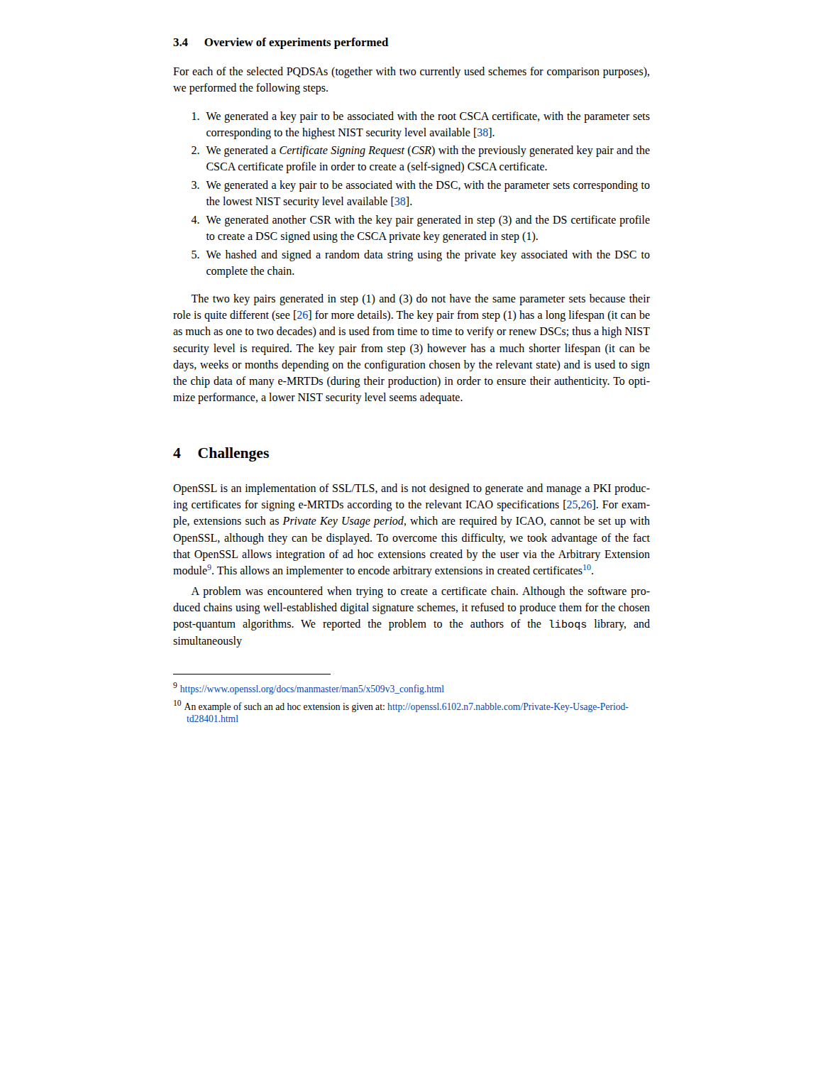3.4 Overview of experiments performed
For each of the selected PQDSAs (together with two currently used schemes for comparison purposes), we performed the following steps.
We generated a key pair to be associated with the root CSCA certificate, with the parameter sets corresponding to the highest NIST security level available [38].
We generated a Certificate Signing Request (CSR) with the previously generated key pair and the CSCA certificate profile in order to create a (self-signed) CSCA certificate.
We generated a key pair to be associated with the DSC, with the parameter sets corresponding to the lowest NIST security level available [38].
We generated another CSR with the key pair generated in step (3) and the DS certificate profile to create a DSC signed using the CSCA private key generated in step (1).
We hashed and signed a random data string using the private key associated with the DSC to complete the chain.
The two key pairs generated in step (1) and (3) do not have the same parameter sets because their role is quite different (see [26] for more details). The key pair from step (1) has a long lifespan (it can be as much as one to two decades) and is used from time to time to verify or renew DSCs; thus a high NIST security level is required. The key pair from step (3) however has a much shorter lifespan (it can be days, weeks or months depending on the configuration chosen by the relevant state) and is used to sign the chip data of many e-MRTDs (during their production) in order to ensure their authenticity. To optimize performance, a lower NIST security level seems adequate.
4 Challenges
OpenSSL is an implementation of SSL/TLS, and is not designed to generate and manage a PKI producing certificates for signing e-MRTDs according to the relevant ICAO specifications [25,26]. For example, extensions such as Private Key Usage period, which are required by ICAO, cannot be set up with OpenSSL, although they can be displayed. To overcome this difficulty, we took advantage of the fact that OpenSSL allows integration of ad hoc extensions created by the user via the Arbitrary Extension module9. This allows an implementer to encode arbitrary extensions in created certificates10.
A problem was encountered when trying to create a certificate chain. Although the software produced chains using well-established digital signature schemes, it refused to produce them for the chosen post-quantum algorithms. We reported the problem to the authors of the liboqs library, and simultaneously
9 https://www.openssl.org/docs/manmaster/man5/x509v3_config.html
10 An example of such an ad hoc extension is given at: http://openssl.6102.n7.nabble.com/Private-Key-Usage-Period-td28401.html